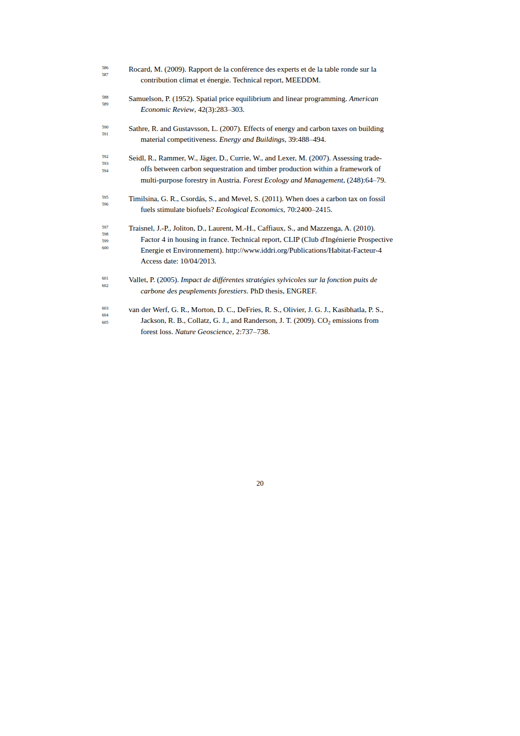586587 Rocard, M. (2009). Rapport de la conférence des experts et de la table ronde sur la contribution climat et énergie. Technical report, MEEDDM.
588589 Samuelson, P. (1952). Spatial price equilibrium and linear programming. American Economic Review, 42(3):283–303.
590591 Sathre, R. and Gustavsson, L. (2007). Effects of energy and carbon taxes on building material competitiveness. Energy and Buildings, 39:488–494.
592593594 Seidl, R., Rammer, W., Jäger, D., Currie, W., and Lexer, M. (2007). Assessing trade- offs between carbon sequestration and timber production within a framework of multi-purpose forestry in Austria. Forest Ecology and Management, (248):64–79.
595596 Timilsina, G. R., Csordás, S., and Mevel, S. (2011). When does a carbon tax on fossil fuels stimulate biofuels? Ecological Economics, 70:2400–2415.
597598599600 Traisnel, J.-P., Joliton, D., Laurent, M.-H., Caffiaux, S., and Mazzenga, A. (2010). Factor 4 in housing in france. Technical report, CLIP (Club d'Ingénierie Prospective Energie et Environnement). http://www.iddri.org/Publications/Habitat-Facteur-4 Access date: 10/04/2013.
601602 Vallet, P. (2005). Impact de différentes stratégies sylvicoles sur la fonction puits de carbone des peuplements forestiers. PhD thesis, ENGREF.
603604605 van der Werf, G. R., Morton, D. C., DeFries, R. S., Olivier, J. G. J., Kasibhatla, P. S., Jackson, R. B., Collatz, G. J., and Randerson, J. T. (2009). CO2 emissions from forest loss. Nature Geoscience, 2:737–738.
20